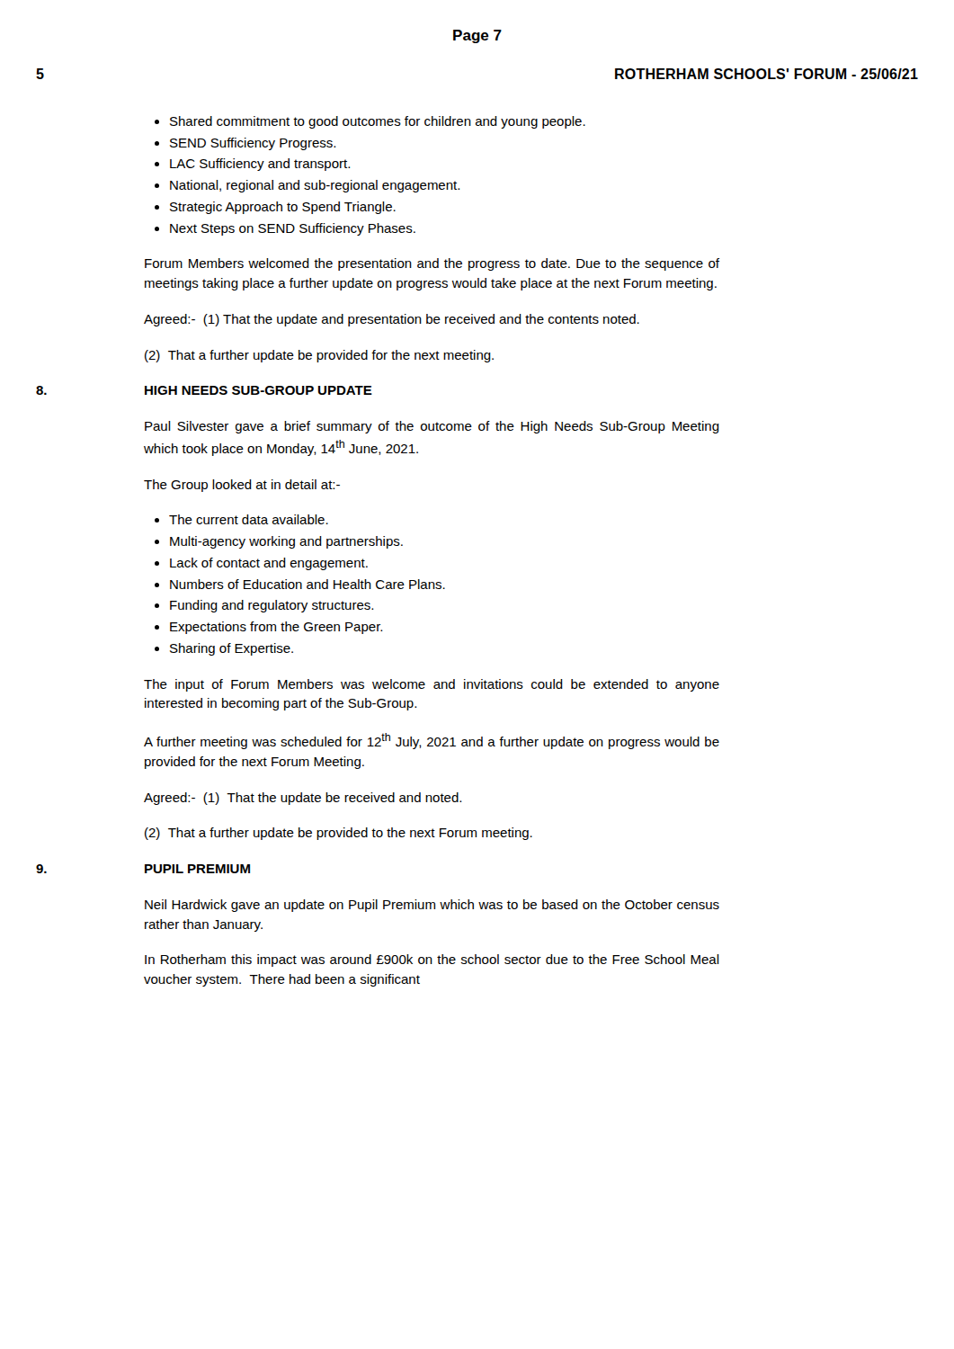Page 7
5 ROTHERHAM SCHOOLS' FORUM - 25/06/21
Shared commitment to good outcomes for children and young people.
SEND Sufficiency Progress.
LAC Sufficiency and transport.
National, regional and sub-regional engagement.
Strategic Approach to Spend Triangle.
Next Steps on SEND Sufficiency Phases.
Forum Members welcomed the presentation and the progress to date. Due to the sequence of meetings taking place a further update on progress would take place at the next Forum meeting.
Agreed:- (1) That the update and presentation be received and the contents noted.
(2) That a further update be provided for the next meeting.
8.
HIGH NEEDS SUB-GROUP UPDATE
Paul Silvester gave a brief summary of the outcome of the High Needs Sub-Group Meeting which took place on Monday, 14th June, 2021.
The Group looked at in detail at:-
The current data available.
Multi-agency working and partnerships.
Lack of contact and engagement.
Numbers of Education and Health Care Plans.
Funding and regulatory structures.
Expectations from the Green Paper.
Sharing of Expertise.
The input of Forum Members was welcome and invitations could be extended to anyone interested in becoming part of the Sub-Group.
A further meeting was scheduled for 12th July, 2021 and a further update on progress would be provided for the next Forum Meeting.
Agreed:- (1) That the update be received and noted.
(2) That a further update be provided to the next Forum meeting.
9.
PUPIL PREMIUM
Neil Hardwick gave an update on Pupil Premium which was to be based on the October census rather than January.
In Rotherham this impact was around £900k on the school sector due to the Free School Meal voucher system. There had been a significant